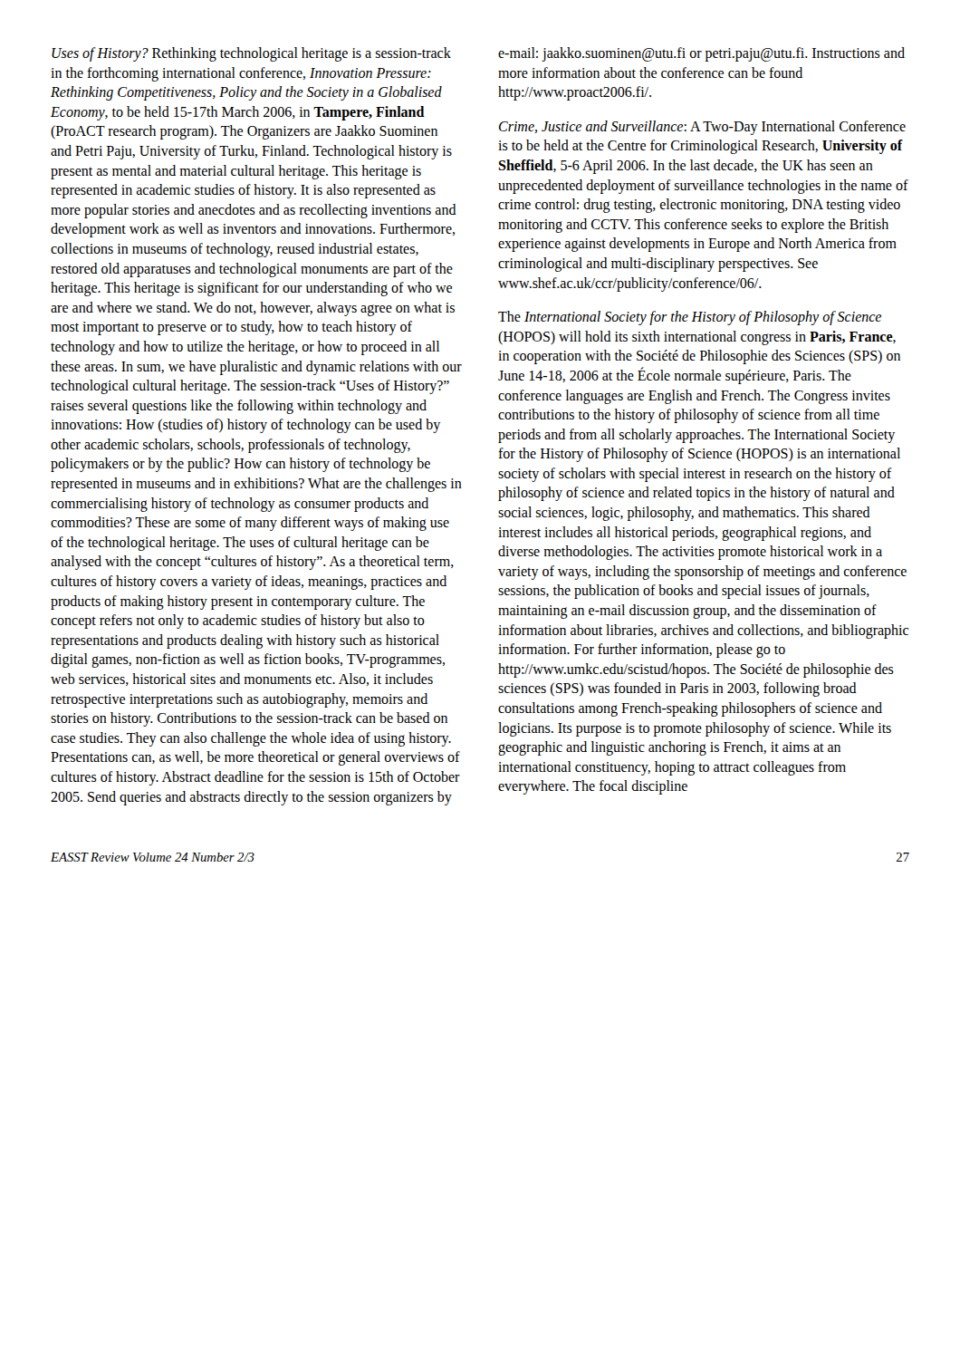Uses of History? Rethinking technological heritage is a session-track in the forthcoming international conference, Innovation Pressure: Rethinking Competitiveness, Policy and the Society in a Globalised Economy, to be held 15-17th March 2006, in Tampere, Finland (ProACT research program). The Organizers are Jaakko Suominen and Petri Paju, University of Turku, Finland. Technological history is present as mental and material cultural heritage. This heritage is represented in academic studies of history. It is also represented as more popular stories and anecdotes and as recollecting inventions and development work as well as inventors and innovations. Furthermore, collections in museums of technology, reused industrial estates, restored old apparatuses and technological monuments are part of the heritage. This heritage is significant for our understanding of who we are and where we stand. We do not, however, always agree on what is most important to preserve or to study, how to teach history of technology and how to utilize the heritage, or how to proceed in all these areas. In sum, we have pluralistic and dynamic relations with our technological cultural heritage. The session-track “Uses of History?” raises several questions like the following within technology and innovations: How (studies of) history of technology can be used by other academic scholars, schools, professionals of technology, policymakers or by the public? How can history of technology be represented in museums and in exhibitions? What are the challenges in commercialising history of technology as consumer products and commodities? These are some of many different ways of making use of the technological heritage. The uses of cultural heritage can be analysed with the concept “cultures of history”. As a theoretical term, cultures of history covers a variety of ideas, meanings, practices and products of making history present in contemporary culture. The concept refers not only to academic studies of history but also to representations and products dealing with history such as historical digital games, non-fiction as well as fiction books, TV-programmes, web services, historical sites and monuments etc. Also, it includes retrospective interpretations such as autobiography, memoirs and stories on history. Contributions to the session-track can be based on case studies. They can also challenge the whole idea of using history. Presentations can, as well, be more theoretical or general overviews of cultures of history. Abstract deadline for the session is 15th of October 2005. Send queries and abstracts directly to the session organizers by e-mail: jaakko.suominen@utu.fi or petri.paju@utu.fi. Instructions and more information about the conference can be found http://www.proact2006.fi/.
Crime, Justice and Surveillance: A Two-Day International Conference is to be held at the Centre for Criminological Research, University of Sheffield, 5-6 April 2006. In the last decade, the UK has seen an unprecedented deployment of surveillance technologies in the name of crime control: drug testing, electronic monitoring, DNA testing video monitoring and CCTV. This conference seeks to explore the British experience against developments in Europe and North America from criminological and multi-disciplinary perspectives. See www.shef.ac.uk/ccr/publicity/conference/06/.
The International Society for the History of Philosophy of Science (HOPOS) will hold its sixth international congress in Paris, France, in cooperation with the Société de Philosophie des Sciences (SPS) on June 14-18, 2006 at the École normale supérieure, Paris. The conference languages are English and French. The Congress invites contributions to the history of philosophy of science from all time periods and from all scholarly approaches. The International Society for the History of Philosophy of Science (HOPOS) is an international society of scholars with special interest in research on the history of philosophy of science and related topics in the history of natural and social sciences, logic, philosophy, and mathematics. This shared interest includes all historical periods, geographical regions, and diverse methodologies. The activities promote historical work in a variety of ways, including the sponsorship of meetings and conference sessions, the publication of books and special issues of journals, maintaining an e-mail discussion group, and the dissemination of information about libraries, archives and collections, and bibliographic information. For further information, please go to http://www.umkc.edu/scistud/hopos. The Société de philosophie des sciences (SPS) was founded in Paris in 2003, following broad consultations among French-speaking philosophers of science and logicians. Its purpose is to promote philosophy of science. While its geographic and linguistic anchoring is French, it aims at an international constituency, hoping to attract colleagues from everywhere. The focal discipline
EASST Review Volume 24 Number 2/3 27